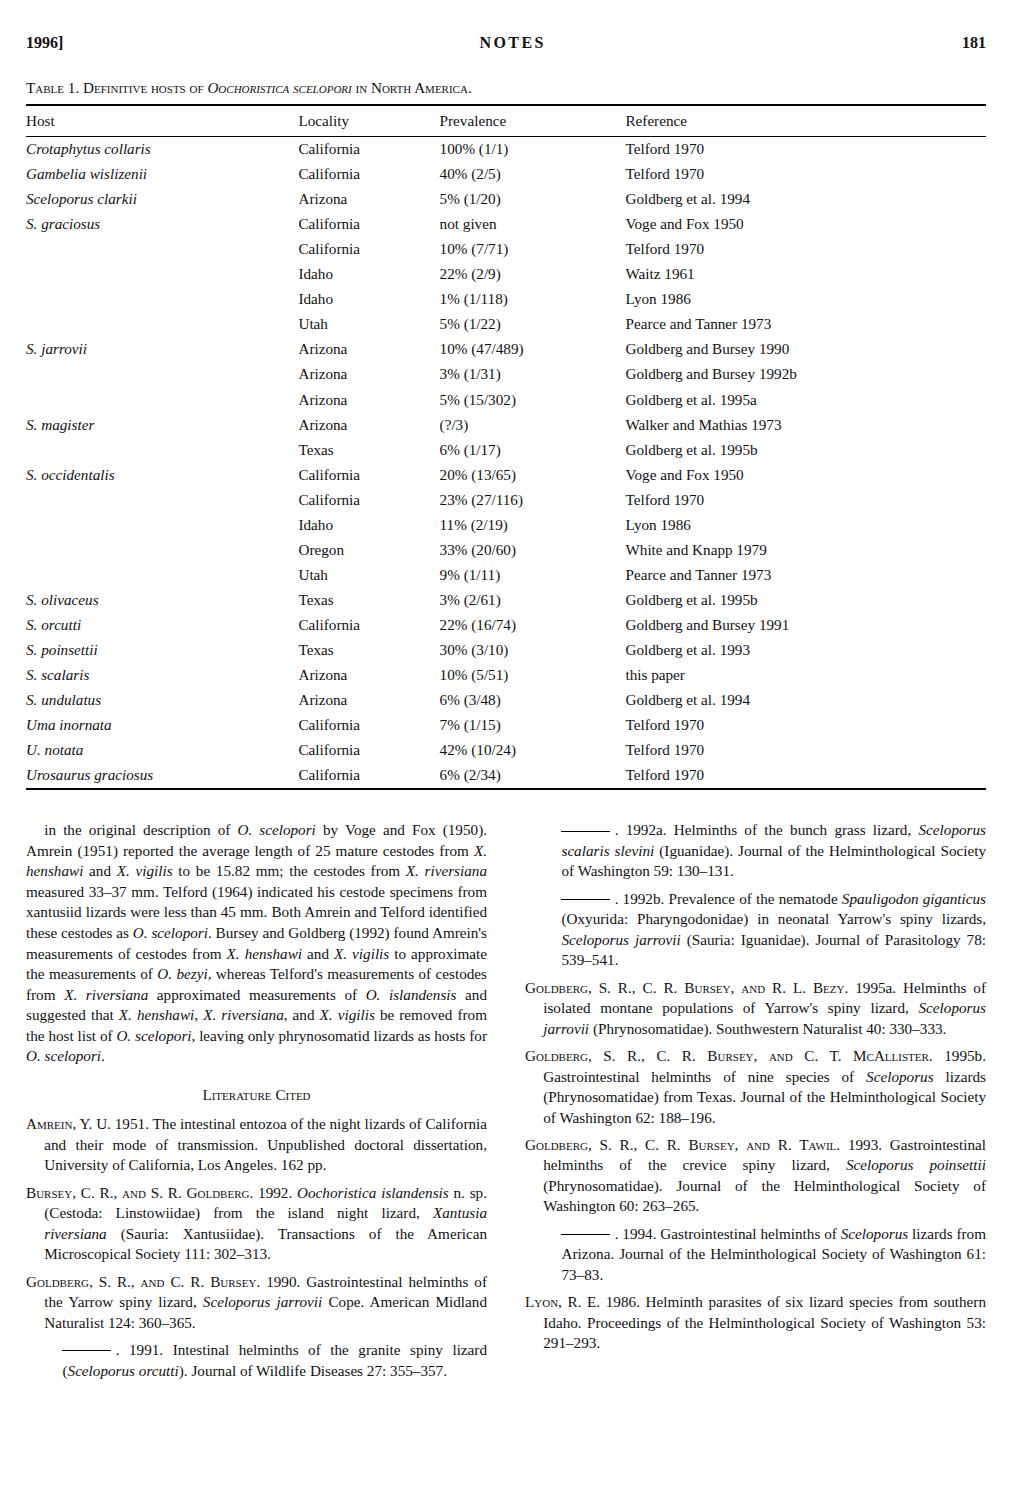1996] Notes 181
Table 1. Definitive hosts of Oochoristica scelopori in North America.
| Host | Locality | Prevalence | Reference |
| --- | --- | --- | --- |
| Crotaphytus collaris | California | 100% (1/1) | Telford 1970 |
| Gambelia wislizenii | California | 40% (2/5) | Telford 1970 |
| Sceloporus clarkii | Arizona | 5% (1/20) | Goldberg et al. 1994 |
| S. graciosus | California | not given | Voge and Fox 1950 |
| | California | 10% (7/71) | Telford 1970 |
| | Idaho | 22% (2/9) | Waitz 1961 |
| | Idaho | 1% (1/118) | Lyon 1986 |
| | Utah | 5% (1/22) | Pearce and Tanner 1973 |
| S. jarrovii | Arizona | 10% (47/489) | Goldberg and Bursey 1990 |
| | Arizona | 3% (1/31) | Goldberg and Bursey 1992b |
| | Arizona | 5% (15/302) | Goldberg et al. 1995a |
| S. magister | Arizona | (?/3) | Walker and Mathias 1973 |
| | Texas | 6% (1/17) | Goldberg et al. 1995b |
| S. occidentalis | California | 20% (13/65) | Voge and Fox 1950 |
| | California | 23% (27/116) | Telford 1970 |
| | Idaho | 11% (2/19) | Lyon 1986 |
| | Oregon | 33% (20/60) | White and Knapp 1979 |
| | Utah | 9% (1/11) | Pearce and Tanner 1973 |
| S. olivaceus | Texas | 3% (2/61) | Goldberg et al. 1995b |
| S. orcutti | California | 22% (16/74) | Goldberg and Bursey 1991 |
| S. poinsettii | Texas | 30% (3/10) | Goldberg et al. 1993 |
| S. scalaris | Arizona | 10% (5/51) | this paper |
| S. undulatus | Arizona | 6% (3/48) | Goldberg et al. 1994 |
| Uma inornata | California | 7% (1/15) | Telford 1970 |
| U. notata | California | 42% (10/24) | Telford 1970 |
| Urosaurus graciosus | California | 6% (2/34) | Telford 1970 |
in the original description of O. scelopori by Voge and Fox (1950). Amrein (1951) reported the average length of 25 mature cestodes from X. henshawi and X. vigilis to be 15.82 mm; the cestodes from X. riversiana measured 33–37 mm. Telford (1964) indicated his cestode specimens from xantusiid lizards were less than 45 mm. Both Amrein and Telford identified these cestodes as O. scelopori. Bursey and Goldberg (1992) found Amrein's measurements of cestodes from X. henshawi and X. vigilis to approximate the measurements of O. bezyi, whereas Telford's measurements of cestodes from X. riversiana approximated measurements of O. islandensis and suggested that X. henshawi, X. riversiana, and X. vigilis be removed from the host list of O. scelopori, leaving only phrynosomatid lizards as hosts for O. scelopori.
Literature Cited
Amrein, Y. U. 1951. The intestinal entozoa of the night lizards of California and their mode of transmission. Unpublished doctoral dissertation, University of California, Los Angeles. 162 pp.
Bursey, C. R., and S. R. Goldberg. 1992. Oochoristica islandensis n. sp. (Cestoda: Linstowiidae) from the island night lizard, Xantusia riversiana (Sauria: Xantusiidae). Transactions of the American Microscopical Society 111: 302–313.
Goldberg, S. R., and C. R. Bursey. 1990. Gastrointestinal helminths of the Yarrow spiny lizard, Sceloporus jarrovii Cope. American Midland Naturalist 124: 360–365.
. 1991. Intestinal helminths of the granite spiny lizard (Sceloporus orcutti). Journal of Wildlife Diseases 27: 355–357.
. 1992a. Helminths of the bunch grass lizard, Sceloporus scalaris slevini (Iguanidae). Journal of the Helminthological Society of Washington 59: 130–131.
. 1992b. Prevalence of the nematode Spauligodon giganticus (Oxyurida: Pharyngodonidae) in neonatal Yarrow's spiny lizards, Sceloporus jarrovii (Sauria: Iguanidae). Journal of Parasitology 78: 539–541.
Goldberg, S. R., C. R. Bursey, and R. L. Bezy. 1995a. Helminths of isolated montane populations of Yarrow's spiny lizard, Sceloporus jarrovii (Phrynosomatidae). Southwestern Naturalist 40: 330–333.
Goldberg, S. R., C. R. Bursey, and C. T. McAllister. 1995b. Gastrointestinal helminths of nine species of Sceloporus lizards (Phrynosomatidae) from Texas. Journal of the Helminthological Society of Washington 62: 188–196.
Goldberg, S. R., C. R. Bursey, and R. Tawil. 1993. Gastrointestinal helminths of the crevice spiny lizard, Sceloporus poinsettii (Phrynosomatidae). Journal of the Helminthological Society of Washington 60: 263–265.
. 1994. Gastrointestinal helminths of Sceloporus lizards from Arizona. Journal of the Helminthological Society of Washington 61: 73–83.
Lyon, R. E. 1986. Helminth parasites of six lizard species from southern Idaho. Proceedings of the Helminthological Society of Washington 53: 291–293.